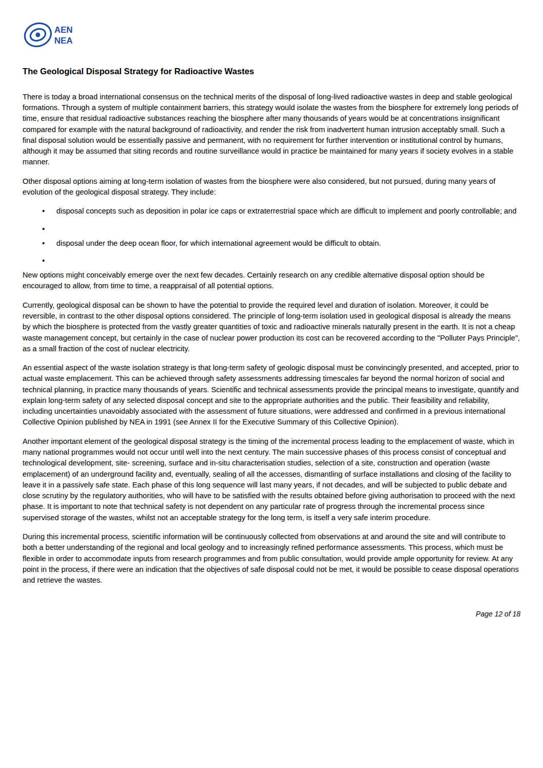AEN NEA
The Geological Disposal Strategy for Radioactive Wastes
There is today a broad international consensus on the technical merits of the disposal of long-lived radioactive wastes in deep and stable geological formations. Through a system of multiple containment barriers, this strategy would isolate the wastes from the biosphere for extremely long periods of time, ensure that residual radioactive substances reaching the biosphere after many thousands of years would be at concentrations insignificant compared for example with the natural background of radioactivity, and render the risk from inadvertent human intrusion acceptably small. Such a final disposal solution would be essentially passive and permanent, with no requirement for further intervention or institutional control by humans, although it may be assumed that siting records and routine surveillance would in practice be maintained for many years if society evolves in a stable manner.
Other disposal options aiming at long-term isolation of wastes from the biosphere were also considered, but not pursued, during many years of evolution of the geological disposal strategy. They include:
disposal concepts such as deposition in polar ice caps or extraterrestrial space which are difficult to implement and poorly controllable; and
disposal under the deep ocean floor, for which international agreement would be difficult to obtain.
New options might conceivably emerge over the next few decades. Certainly research on any credible alternative disposal option should be encouraged to allow, from time to time, a reappraisal of all potential options.
Currently, geological disposal can be shown to have the potential to provide the required level and duration of isolation. Moreover, it could be reversible, in contrast to the other disposal options considered. The principle of long-term isolation used in geological disposal is already the means by which the biosphere is protected from the vastly greater quantities of toxic and radioactive minerals naturally present in the earth. It is not a cheap waste management concept, but certainly in the case of nuclear power production its cost can be recovered according to the "Polluter Pays Principle", as a small fraction of the cost of nuclear electricity.
An essential aspect of the waste isolation strategy is that long-term safety of geologic disposal must be convincingly presented, and accepted, prior to actual waste emplacement. This can be achieved through safety assessments addressing timescales far beyond the normal horizon of social and technical planning, in practice many thousands of years. Scientific and technical assessments provide the principal means to investigate, quantify and explain long-term safety of any selected disposal concept and site to the appropriate authorities and the public. Their feasibility and reliability, including uncertainties unavoidably associated with the assessment of future situations, were addressed and confirmed in a previous international Collective Opinion published by NEA in 1991 (see Annex II for the Executive Summary of this Collective Opinion).
Another important element of the geological disposal strategy is the timing of the incremental process leading to the emplacement of waste, which in many national programmes would not occur until well into the next century. The main successive phases of this process consist of conceptual and technological development, site- screening, surface and in-situ characterisation studies, selection of a site, construction and operation (waste emplacement) of an underground facility and, eventually, sealing of all the accesses, dismantling of surface installations and closing of the facility to leave it in a passively safe state. Each phase of this long sequence will last many years, if not decades, and will be subjected to public debate and close scrutiny by the regulatory authorities, who will have to be satisfied with the results obtained before giving authorisation to proceed with the next phase. It is important to note that technical safety is not dependent on any particular rate of progress through the incremental process since supervised storage of the wastes, whilst not an acceptable strategy for the long term, is itself a very safe interim procedure.
During this incremental process, scientific information will be continuously collected from observations at and around the site and will contribute to both a better understanding of the regional and local geology and to increasingly refined performance assessments. This process, which must be flexible in order to accommodate inputs from research programmes and from public consultation, would provide ample opportunity for review. At any point in the process, if there were an indication that the objectives of safe disposal could not be met, it would be possible to cease disposal operations and retrieve the wastes.
Page 12 of 18